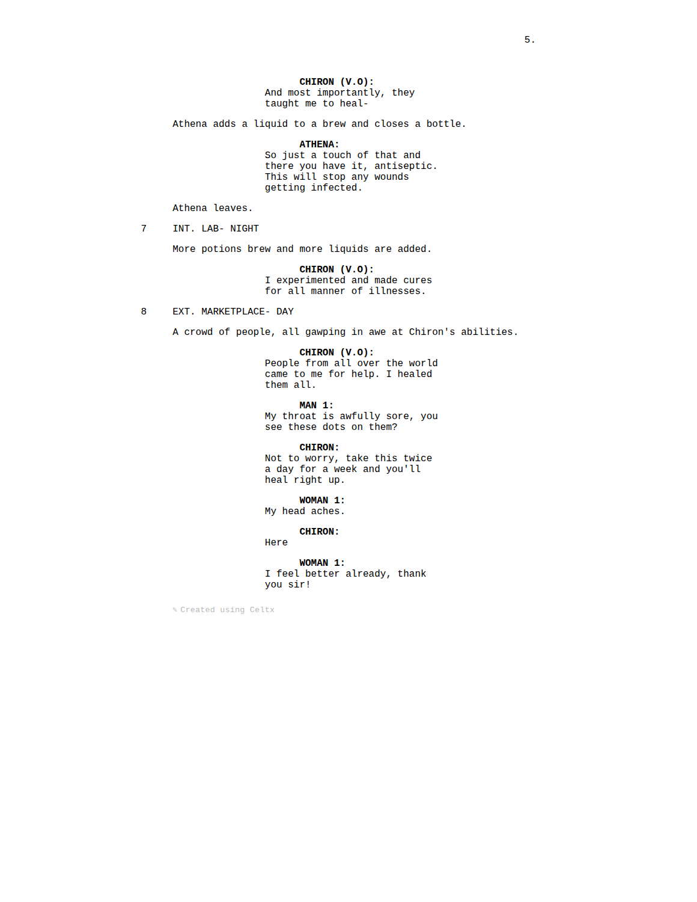5.
CHIRON (V.O):
And most importantly, they taught me to heal-
Athena adds a liquid to a brew and closes a bottle.
ATHENA:
So just a touch of that and there you have it, antiseptic. This will stop any wounds getting infected.
Athena leaves.
7 INT. LAB- NIGHT
More potions brew and more liquids are added.
CHIRON (V.O):
I experimented and made cures for all manner of illnesses.
8 EXT. MARKETPLACE- DAY
A crowd of people, all gawping in awe at Chiron's abilities.
CHIRON (V.O):
People from all over the world came to me for help. I healed them all.
MAN 1:
My throat is awfully sore, you see these dots on them?
CHIRON:
Not to worry, take this twice a day for a week and you'll heal right up.
WOMAN 1:
My head aches.
CHIRON:
Here
WOMAN 1:
I feel better already, thank you sir!
✎Created using Celtx